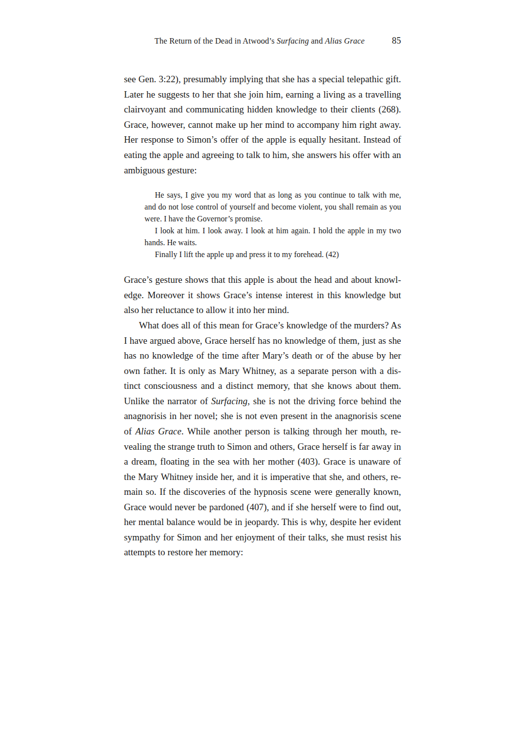The Return of the Dead in Atwood’s Surfacing and Alias Grace 85
see Gen. 3:22), presumably implying that she has a special telepathic gift. Later he suggests to her that she join him, earning a living as a travelling clairvoyant and communicating hidden knowledge to their clients (268). Grace, however, cannot make up her mind to accompany him right away. Her response to Simon’s offer of the apple is equally hesitant. Instead of eating the apple and agreeing to talk to him, she answers his offer with an ambiguous gesture:
He says, I give you my word that as long as you continue to talk with me, and do not lose control of yourself and become violent, you shall remain as you were. I have the Governor’s promise.
I look at him. I look away. I look at him again. I hold the apple in my two hands. He waits.
Finally I lift the apple up and press it to my forehead. (42)
Grace’s gesture shows that this apple is about the head and about knowledge. Moreover it shows Grace’s intense interest in this knowledge but also her reluctance to allow it into her mind.
What does all of this mean for Grace’s knowledge of the murders? As I have argued above, Grace herself has no knowledge of them, just as she has no knowledge of the time after Mary’s death or of the abuse by her own father. It is only as Mary Whitney, as a separate person with a distinct consciousness and a distinct memory, that she knows about them. Unlike the narrator of Surfacing, she is not the driving force behind the anagnorisis in her novel; she is not even present in the anagnorisis scene of Alias Grace. While another person is talking through her mouth, revealing the strange truth to Simon and others, Grace herself is far away in a dream, floating in the sea with her mother (403). Grace is unaware of the Mary Whitney inside her, and it is imperative that she, and others, remain so. If the discoveries of the hypnosis scene were generally known, Grace would never be pardoned (407), and if she herself were to find out, her mental balance would be in jeopardy. This is why, despite her evident sympathy for Simon and her enjoyment of their talks, she must resist his attempts to restore her memory: